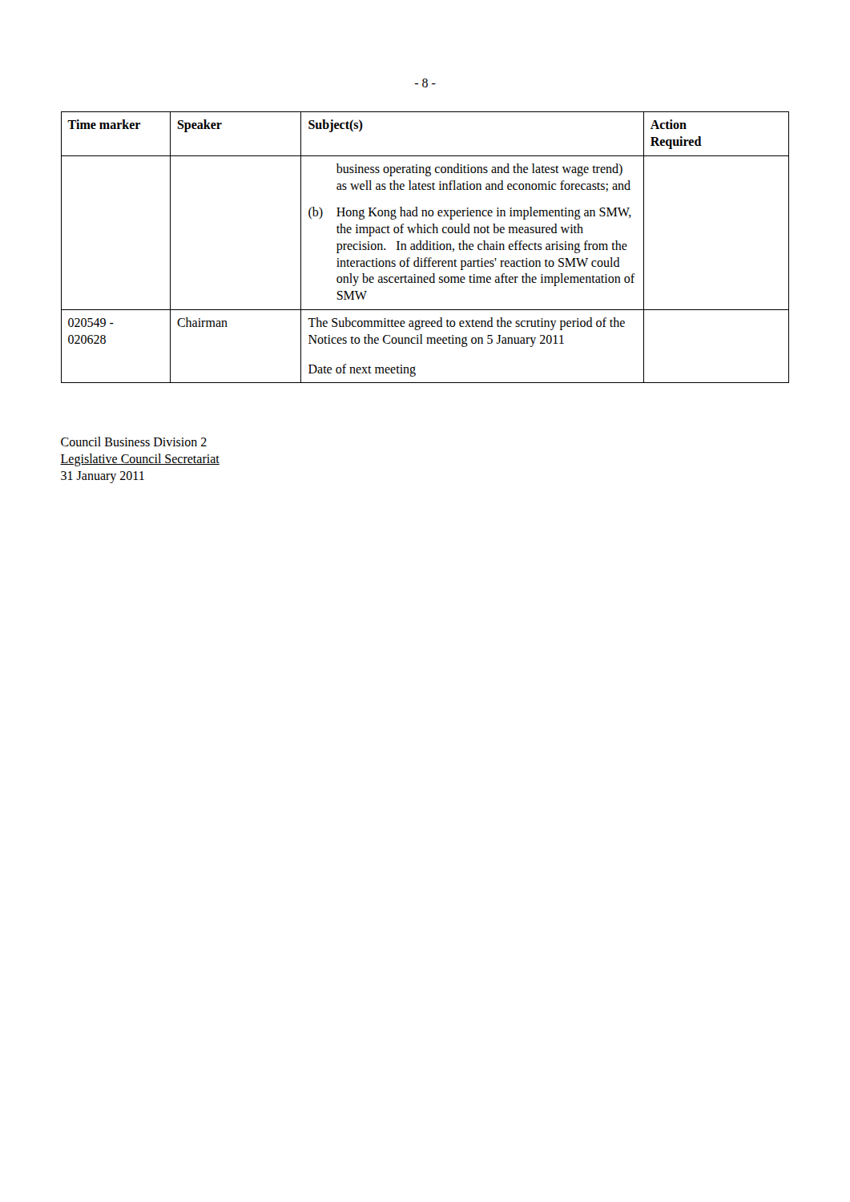- 8 -
| Time marker | Speaker | Subject(s) | Action Required |
| --- | --- | --- | --- |
| | | business operating conditions and the latest wage trend) as well as the latest inflation and economic forecasts; and (b) Hong Kong had no experience in implementing an SMW, the impact of which could not be measured with precision. In addition, the chain effects arising from the interactions of different parties' reaction to SMW could only be ascertained some time after the implementation of SMW | |
| 020549 - 020628 | Chairman | The Subcommittee agreed to extend the scrutiny period of the Notices to the Council meeting on 5 January 2011 Date of next meeting | |
Council Business Division 2
Legislative Council Secretariat
31 January 2011